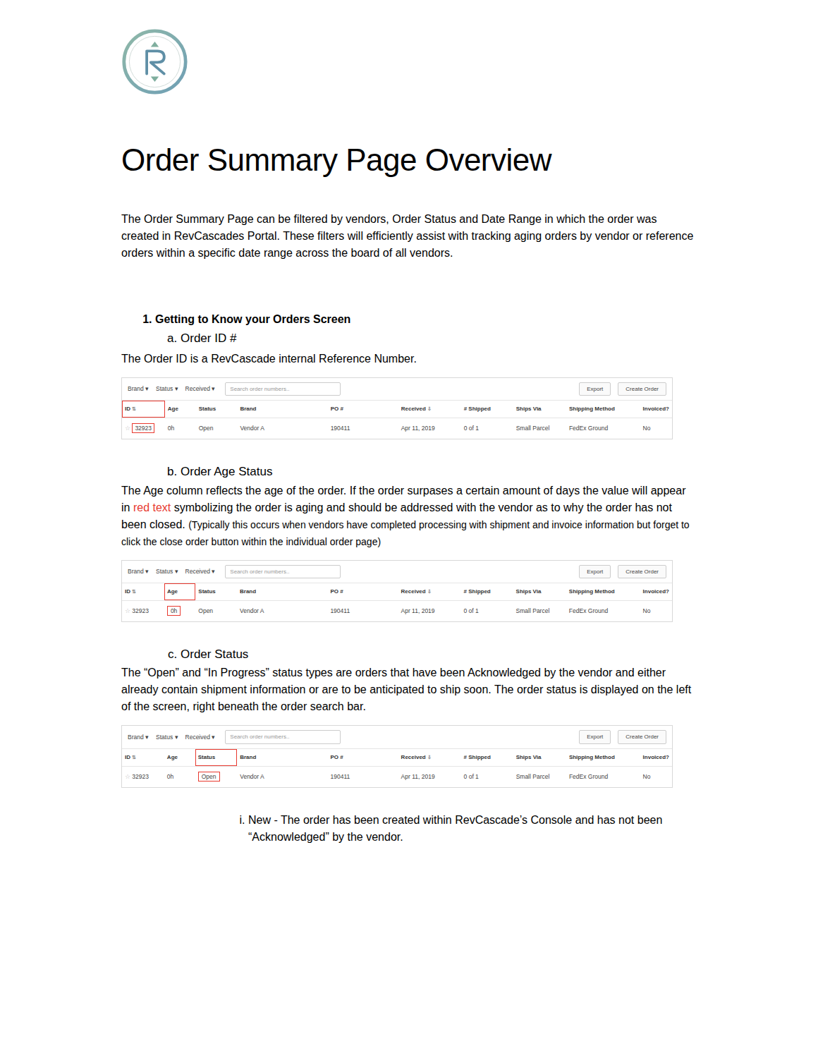Order Summary Page Overview
The Order Summary Page can be filtered by vendors, Order Status and Date Range in which the order was created in RevCascades Portal. These filters will efficiently assist with tracking aging orders by vendor or reference orders within a specific date range across the board of all vendors.
Getting to Know your Orders Screen
Order ID #
The Order ID is a RevCascade internal Reference Number.
Brand ▾ Status ▾ Received ▾ Search order numbers.. Export Create Order
| ID ⇅ | Age | Status | Brand | PO # | Received ⇩ | # Shipped | Ships Via | Shipping Method | Invoiced? |
| --- | --- | --- | --- | --- | --- | --- | --- | --- | --- |
| ☆ 32923 | 0h | Open | Vendor A | 190411 | Apr 11, 2019 | 0 of 1 | Small Parcel | FedEx Ground | No |
Order Age Status
The Age column reflects the age of the order. If the order surpases a certain amount of days the value will appear in red text symbolizing the order is aging and should be addressed with the vendor as to why the order has not been closed. (Typically this occurs when vendors have completed processing with shipment and invoice information but forget to click the close order button within the individual order page)
Brand ▾ Status ▾ Received ▾ Search order numbers.. Export Create Order
| ID ⇅ | Age | Status | Brand | PO # | Received ⇩ | # Shipped | Ships Via | Shipping Method | Invoiced? |
| --- | --- | --- | --- | --- | --- | --- | --- | --- | --- |
| ☆ 32923 | 0h | Open | Vendor A | 190411 | Apr 11, 2019 | 0 of 1 | Small Parcel | FedEx Ground | No |
Order Status
The “Open” and “In Progress” status types are orders that have been Acknowledged by the vendor and either already contain shipment information or are to be anticipated to ship soon. The order status is displayed on the left of the screen, right beneath the order search bar.
Brand ▾ Status ▾ Received ▾ Search order numbers.. Export Create Order
| ID ⇅ | Age | Status | Brand | PO # | Received ⇩ | # Shipped | Ships Via | Shipping Method | Invoiced? |
| --- | --- | --- | --- | --- | --- | --- | --- | --- | --- |
| ☆ 32923 | 0h | Open | Vendor A | 190411 | Apr 11, 2019 | 0 of 1 | Small Parcel | FedEx Ground | No |
New - The order has been created within RevCascade’s Console and has not been “Acknowledged” by the vendor.